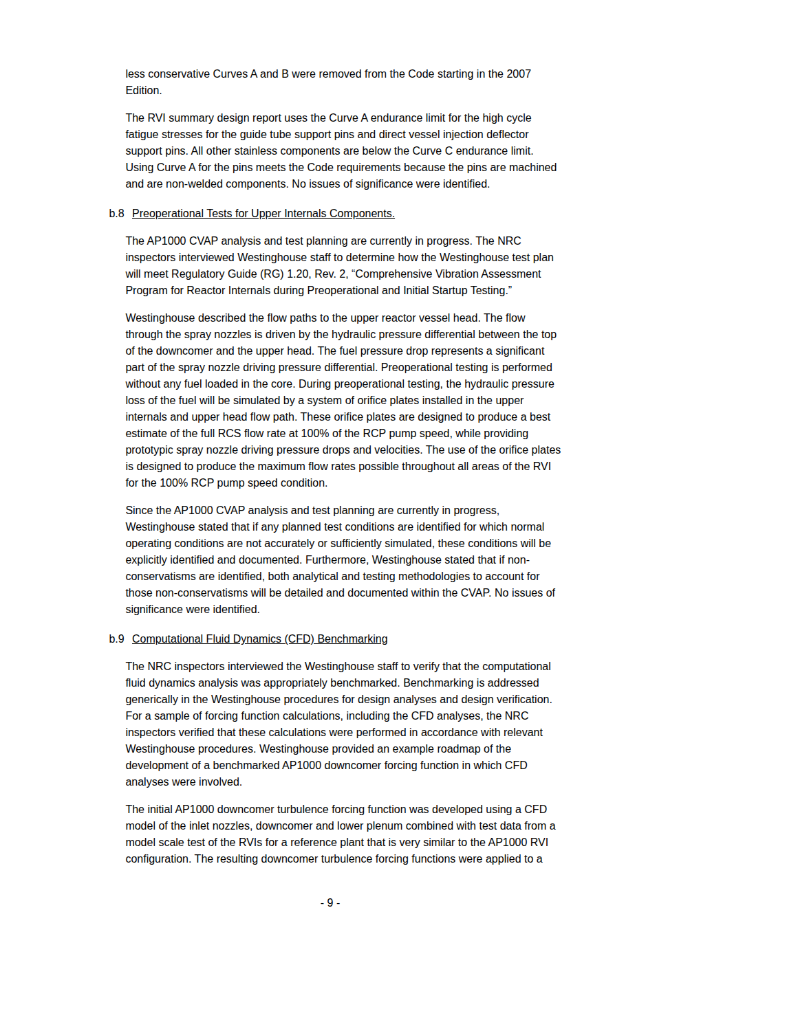less conservative Curves A and B were removed from the Code starting in the 2007 Edition.
The RVI summary design report uses the Curve A endurance limit for the high cycle fatigue stresses for the guide tube support pins and direct vessel injection deflector support pins. All other stainless components are below the Curve C endurance limit. Using Curve A for the pins meets the Code requirements because the pins are machined and are non-welded components. No issues of significance were identified.
b.8 Preoperational Tests for Upper Internals Components.
The AP1000 CVAP analysis and test planning are currently in progress. The NRC inspectors interviewed Westinghouse staff to determine how the Westinghouse test plan will meet Regulatory Guide (RG) 1.20, Rev. 2, “Comprehensive Vibration Assessment Program for Reactor Internals during Preoperational and Initial Startup Testing.”
Westinghouse described the flow paths to the upper reactor vessel head. The flow through the spray nozzles is driven by the hydraulic pressure differential between the top of the downcomer and the upper head. The fuel pressure drop represents a significant part of the spray nozzle driving pressure differential. Preoperational testing is performed without any fuel loaded in the core. During preoperational testing, the hydraulic pressure loss of the fuel will be simulated by a system of orifice plates installed in the upper internals and upper head flow path. These orifice plates are designed to produce a best estimate of the full RCS flow rate at 100% of the RCP pump speed, while providing prototypic spray nozzle driving pressure drops and velocities. The use of the orifice plates is designed to produce the maximum flow rates possible throughout all areas of the RVI for the 100% RCP pump speed condition.
Since the AP1000 CVAP analysis and test planning are currently in progress, Westinghouse stated that if any planned test conditions are identified for which normal operating conditions are not accurately or sufficiently simulated, these conditions will be explicitly identified and documented. Furthermore, Westinghouse stated that if non-conservatisms are identified, both analytical and testing methodologies to account for those non-conservatisms will be detailed and documented within the CVAP. No issues of significance were identified.
b.9 Computational Fluid Dynamics (CFD) Benchmarking
The NRC inspectors interviewed the Westinghouse staff to verify that the computational fluid dynamics analysis was appropriately benchmarked. Benchmarking is addressed generically in the Westinghouse procedures for design analyses and design verification. For a sample of forcing function calculations, including the CFD analyses, the NRC inspectors verified that these calculations were performed in accordance with relevant Westinghouse procedures. Westinghouse provided an example roadmap of the development of a benchmarked AP1000 downcomer forcing function in which CFD analyses were involved.
The initial AP1000 downcomer turbulence forcing function was developed using a CFD model of the inlet nozzles, downcomer and lower plenum combined with test data from a model scale test of the RVIs for a reference plant that is very similar to the AP1000 RVI configuration. The resulting downcomer turbulence forcing functions were applied to a
- 9 -